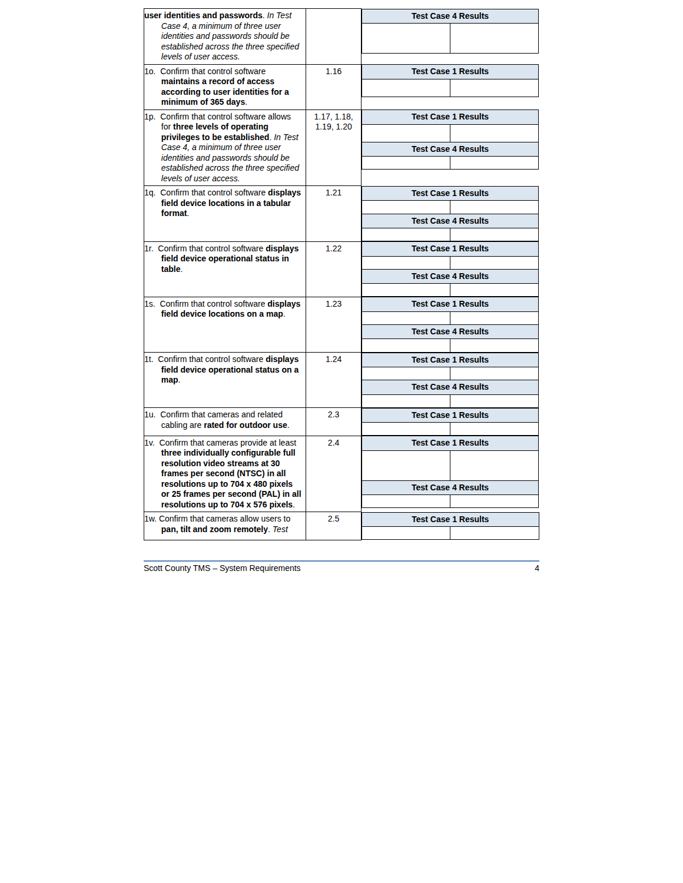| user identities and passwords . In Test Case 4, a minimum of three user identities and passwords should be established across the three specified levels of user access. | | / Test Case 4 Results / |
| 1o. Confirm that control software maintains a record of access according to user identities for a minimum of 365 days . | 1.16 | / Test Case 1 Results / |
| 1p. Confirm that control software allows for three levels of operating privileges to be established . In Test Case 4, a minimum of three user identities and passwords should be established across the three specified levels of user access. | 1.17, 1.18, 1.19, 1.20 | / Test Case 1 Results / / Test Case 4 Results / |
| 1q. Confirm that control software displays field device locations in a tabular format . | 1.21 | / Test Case 1 Results / / Test Case 4 Results / |
| 1r. Confirm that control software displays field device operational status in table . | 1.22 | / Test Case 1 Results / / Test Case 4 Results / |
| 1s. Confirm that control software displays field device locations on a map . | 1.23 | / Test Case 1 Results / / Test Case 4 Results / |
| 1t. Confirm that control software displays field device operational status on a map . | 1.24 | / Test Case 1 Results / / Test Case 4 Results / |
| 1u. Confirm that cameras and related cabling are rated for outdoor use . | 2.3 | / Test Case 1 Results / |
| 1v. Confirm that cameras provide at least three individually configurable full resolution video streams at 30 frames per second (NTSC) in all resolutions up to 704 x 480 pixels or 25 frames per second (PAL) in all resolutions up to 704 x 576 pixels . | 2.4 | / Test Case 1 Results / / Test Case 4 Results / |
| 1w. Confirm that cameras allow users to pan, tilt and zoom remotely . Test | 2.5 | / Test Case 1 Results / |
Scott County TMS – System Requirements 4